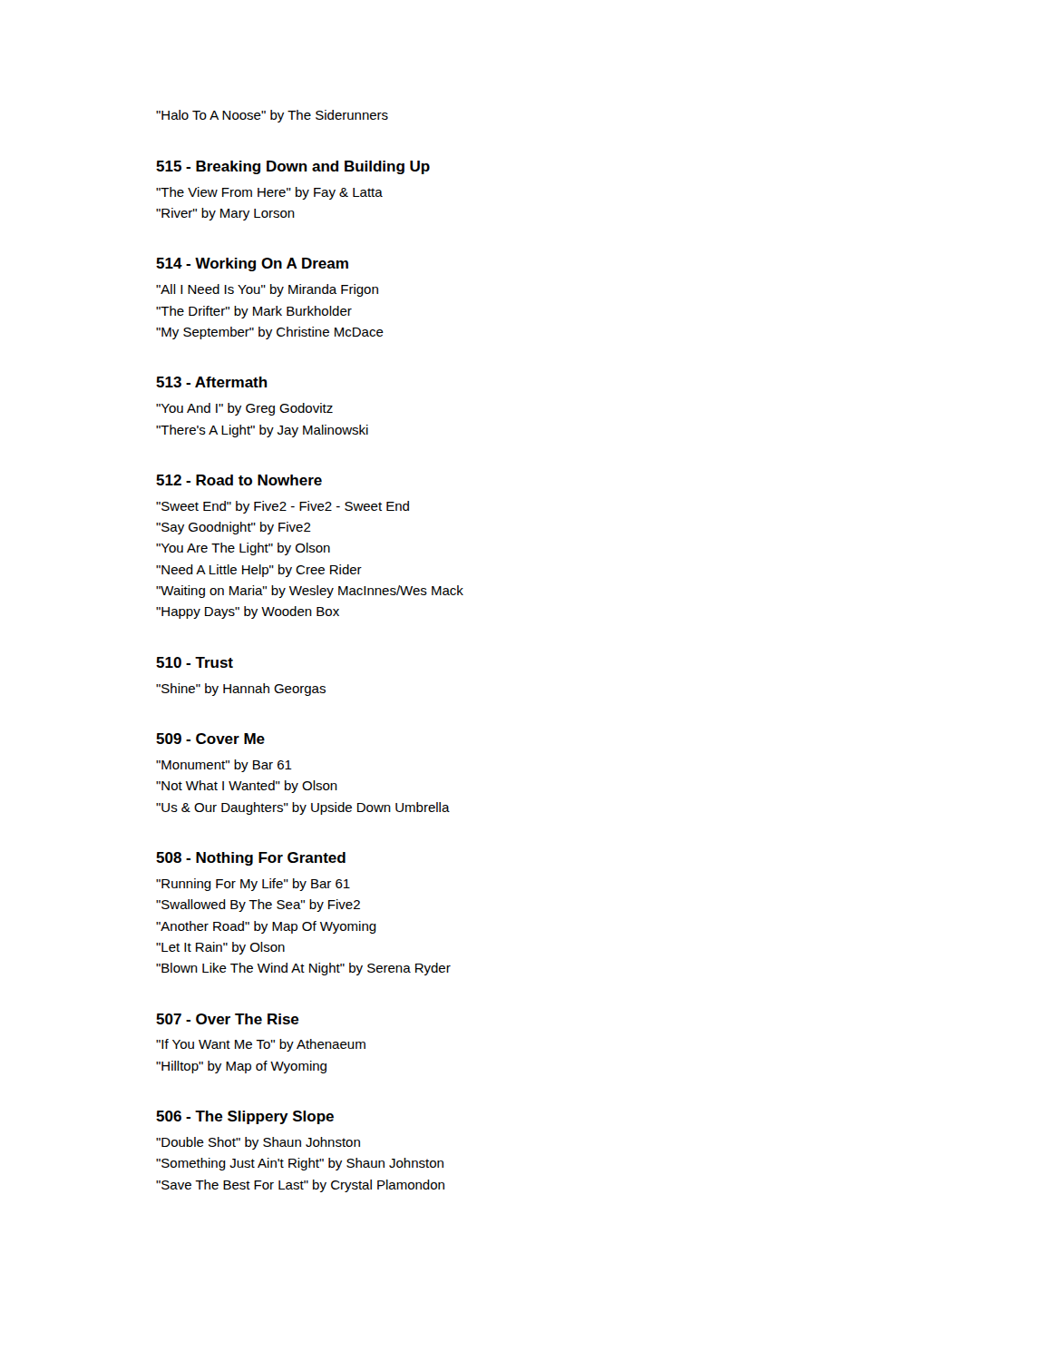"Halo To A Noose" by The Siderunners
515 - Breaking Down and Building Up
"The View From Here" by Fay & Latta
"River" by Mary Lorson
514 - Working On A Dream
"All I Need Is You" by Miranda Frigon
"The Drifter" by Mark Burkholder
"My September" by Christine McDace
513 - Aftermath
"You And I" by Greg Godovitz
"There's A Light" by Jay Malinowski
512 - Road to Nowhere
"Sweet End" by Five2 - Five2 - Sweet End
"Say Goodnight" by Five2
"You Are The Light" by Olson
"Need A Little Help" by Cree Rider
"Waiting on Maria" by Wesley MacInnes/Wes Mack
"Happy Days" by Wooden Box
510 - Trust
"Shine" by Hannah Georgas
509 - Cover Me
"Monument" by Bar 61
"Not What I Wanted" by Olson
"Us & Our Daughters" by Upside Down Umbrella
508 - Nothing For Granted
"Running For My Life" by Bar 61
"Swallowed By The Sea" by Five2
"Another Road" by Map Of Wyoming
"Let It Rain" by Olson
"Blown Like The Wind At Night" by Serena Ryder
507 - Over The Rise
"If You Want Me To" by Athenaeum
"Hilltop" by Map of Wyoming
506 - The Slippery Slope
"Double Shot" by Shaun Johnston
"Something Just Ain't Right" by Shaun Johnston
"Save The Best For Last" by Crystal Plamondon